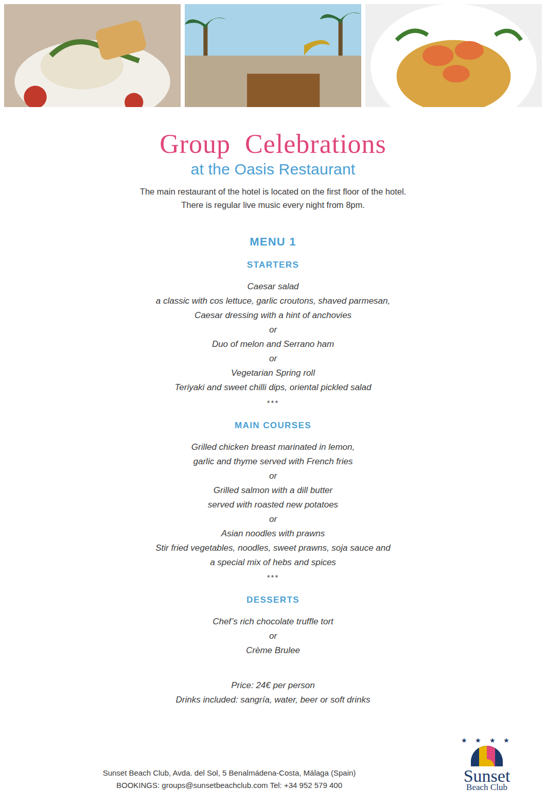Group Celebrations
at the Oasis Restaurant
The main restaurant of the hotel is located on the first floor of the hotel.
There is regular live music every night from 8pm.
MENU 1
STARTERS
Caesar salad
a classic with cos lettuce, garlic croutons, shaved parmesan,
Caesar dressing with a hint of anchovies
or Duo of melon and Serrano ham
or Vegetarian Spring roll
Teriyaki and sweet chilli dips, oriental pickled salad
***
MAIN COURSES
Grilled chicken breast marinated in lemon,
garlic and thyme served with French fries
or Grilled salmon with a dill butter
served with roasted new potatoes
or Asian noodles with prawns
Stir fried vegetables, noodles, sweet prawns, soja sauce and
a special mix of hebs and spices
***
DESSERTS
Chef’s rich chocolate truffle tort
or Crème Brulee
Price: 24€ per person
Drinks included: sangría, water, beer or soft drinks
Sunset Beach Club, Avda. del Sol, 5 Benalmádena-Costa, Málaga (Spain)
BOOKINGS: groups@sunsetbeachclub.com Tel: +34 952 579 400
★ ★ ★ ★
Sunset
Beach Club